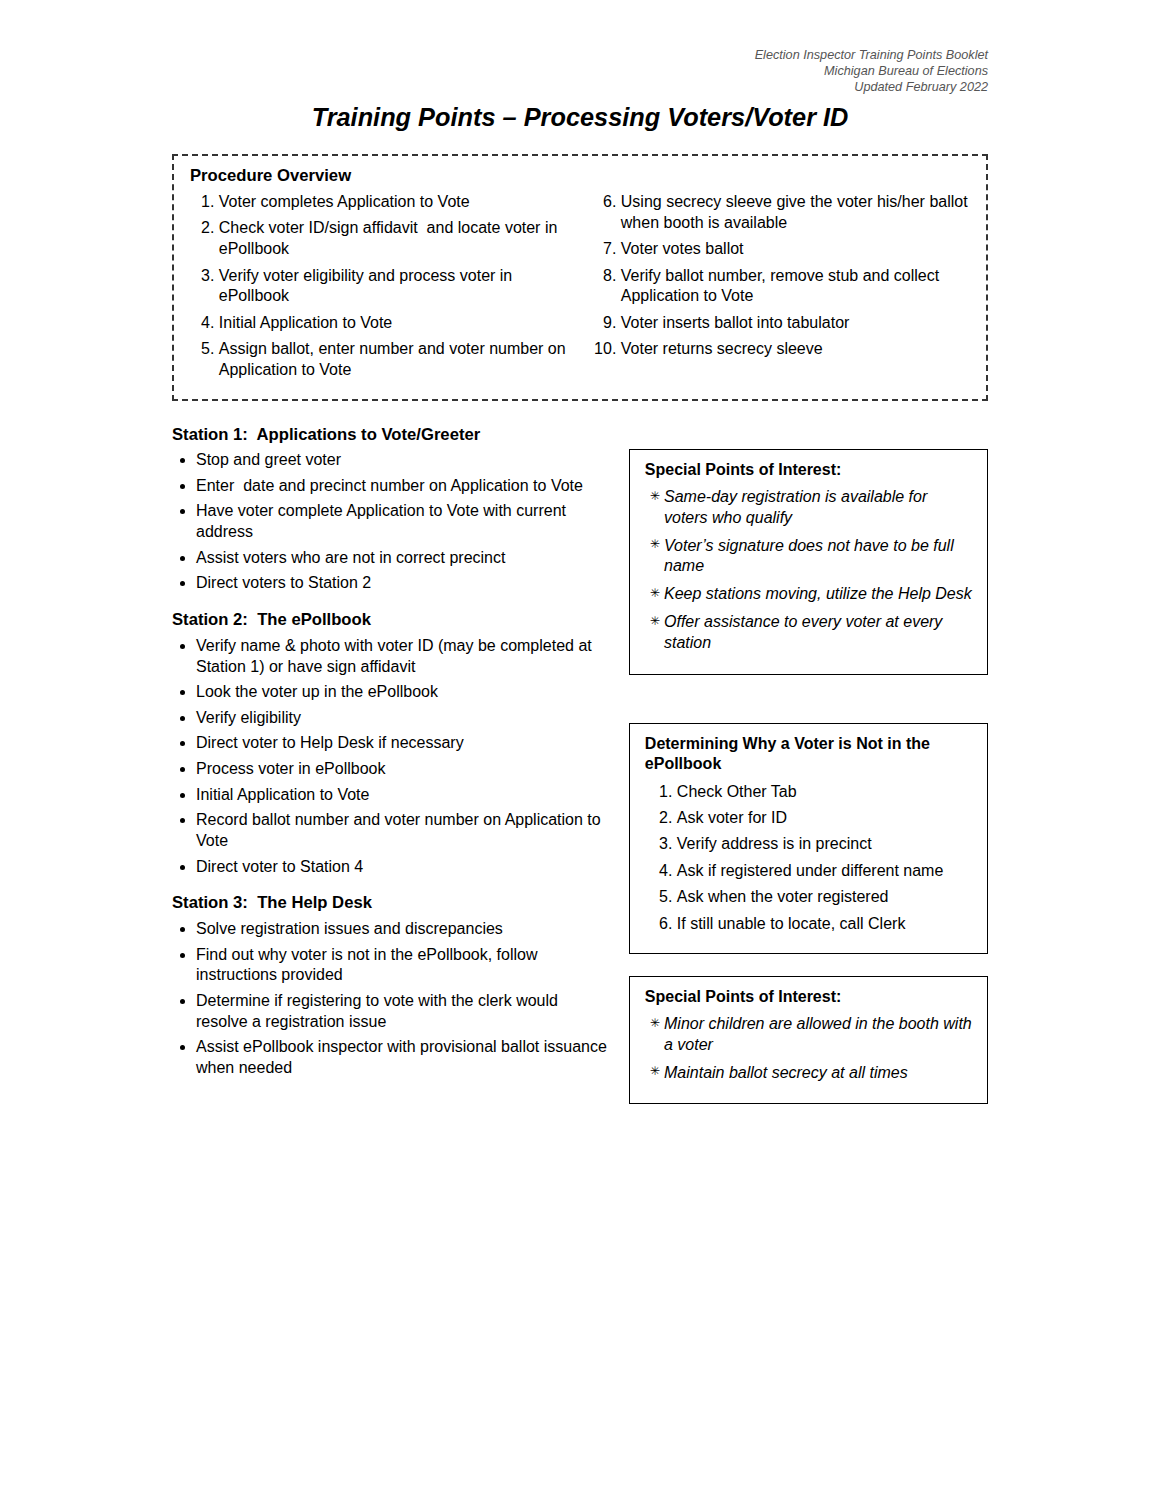Election Inspector Training Points Booklet
Michigan Bureau of Elections
Updated February 2022
Training Points – Processing Voters/Voter ID
Procedure Overview
Voter completes Application to Vote
Check voter ID/sign affidavit and locate voter in ePollbook
Verify voter eligibility and process voter in ePollbook
Initial Application to Vote
Assign ballot, enter number and voter number on Application to Vote
Using secrecy sleeve give the voter his/her ballot when booth is available
Voter votes ballot
Verify ballot number, remove stub and collect Application to Vote
Voter inserts ballot into tabulator
Voter returns secrecy sleeve
Station 1: Applications to Vote/Greeter
Stop and greet voter
Enter date and precinct number on Application to Vote
Have voter complete Application to Vote with current address
Assist voters who are not in correct precinct
Direct voters to Station 2
Station 2: The ePollbook
Verify name & photo with voter ID (may be completed at Station 1) or have sign affidavit
Look the voter up in the ePollbook
Verify eligibility
Direct voter to Help Desk if necessary
Process voter in ePollbook
Initial Application to Vote
Record ballot number and voter number on Application to Vote
Direct voter to Station 4
Station 3: The Help Desk
Solve registration issues and discrepancies
Find out why voter is not in the ePollbook, follow instructions provided
Determine if registering to vote with the clerk would resolve a registration issue
Assist ePollbook inspector with provisional ballot issuance when needed
Special Points of Interest:
Same-day registration is available for voters who qualify
Voter’s signature does not have to be full name
Keep stations moving, utilize the Help Desk
Offer assistance to every voter at every station
Determining Why a Voter is Not in the ePollbook
Check Other Tab
Ask voter for ID
Verify address is in precinct
Ask if registered under different name
Ask when the voter registered
If still unable to locate, call Clerk
Special Points of Interest:
Minor children are allowed in the booth with a voter
Maintain ballot secrecy at all times